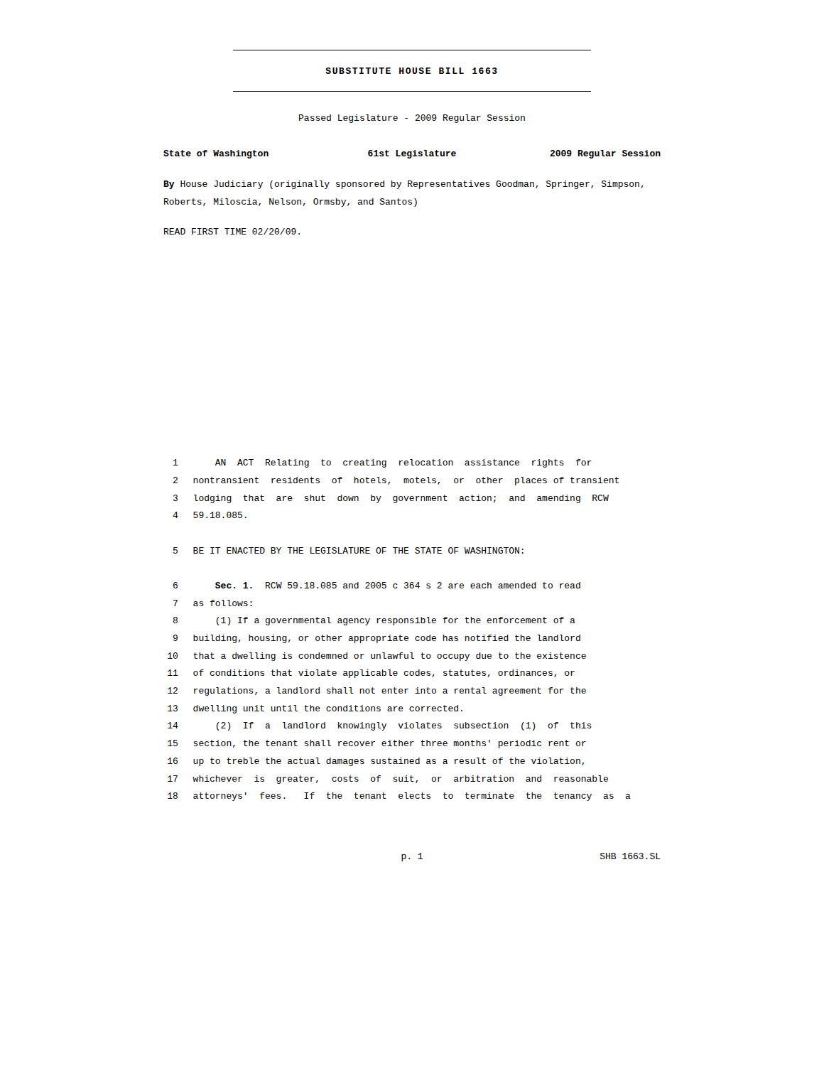SUBSTITUTE HOUSE BILL 1663
Passed Legislature - 2009 Regular Session
| State of Washington | 61st Legislature | 2009 Regular Session |
By House Judiciary (originally sponsored by Representatives Goodman, Springer, Simpson, Roberts, Miloscia, Nelson, Ormsby, and Santos)
READ FIRST TIME 02/20/09.
1
AN ACT Relating to creating relocation assistance rights for
2
nontransient residents of hotels, motels, or other places of transient
3
lodging that are shut down by government action; and amending RCW
4
59.18.085.
5
BE IT ENACTED BY THE LEGISLATURE OF THE STATE OF WASHINGTON:
6
Sec. 1. RCW 59.18.085 and 2005 c 364 s 2 are each amended to read
7
as follows:
8
(1) If a governmental agency responsible for the enforcement of a
9
building, housing, or other appropriate code has notified the landlord
10
that a dwelling is condemned or unlawful to occupy due to the existence
11
of conditions that violate applicable codes, statutes, ordinances, or
12
regulations, a landlord shall not enter into a rental agreement for the
13
dwelling unit until the conditions are corrected.
14
(2) If a landlord knowingly violates subsection (1) of this
15
section, the tenant shall recover either three months' periodic rent or
16
up to treble the actual damages sustained as a result of the violation,
17
whichever is greater, costs of suit, or arbitration and reasonable
18
attorneys' fees. If the tenant elects to terminate the tenancy as a
p. 1
SHB 1663.SL